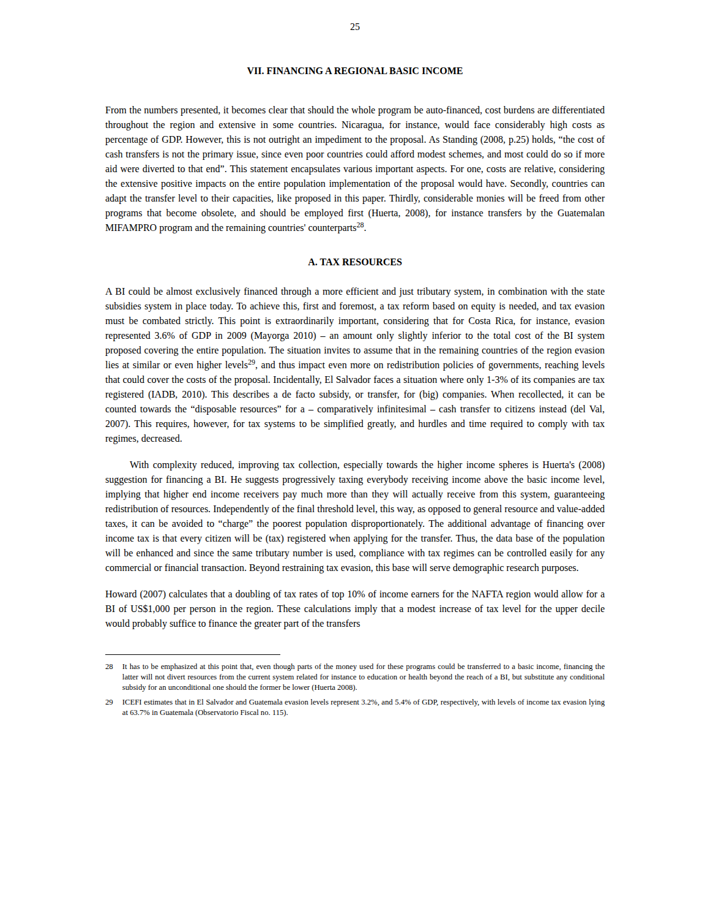25
VII. FINANCING A REGIONAL BASIC INCOME
From the numbers presented, it becomes clear that should the whole program be auto-financed, cost burdens are differentiated throughout the region and extensive in some countries. Nicaragua, for instance, would face considerably high costs as percentage of GDP. However, this is not outright an impediment to the proposal. As Standing (2008, p.25) holds, “the cost of cash transfers is not the primary issue, since even poor countries could afford modest schemes, and most could do so if more aid were diverted to that end”. This statement encapsulates various important aspects. For one, costs are relative, considering the extensive positive impacts on the entire population implementation of the proposal would have. Secondly, countries can adapt the transfer level to their capacities, like proposed in this paper. Thirdly, considerable monies will be freed from other programs that become obsolete, and should be employed first (Huerta, 2008), for instance transfers by the Guatemalan MIFAMPRO program and the remaining countries' counterparts28.
A. TAX RESOURCES
A BI could be almost exclusively financed through a more efficient and just tributary system, in combination with the state subsidies system in place today. To achieve this, first and foremost, a tax reform based on equity is needed, and tax evasion must be combated strictly. This point is extraordinarily important, considering that for Costa Rica, for instance, evasion represented 3.6% of GDP in 2009 (Mayorga 2010) – an amount only slightly inferior to the total cost of the BI system proposed covering the entire population. The situation invites to assume that in the remaining countries of the region evasion lies at similar or even higher levels29, and thus impact even more on redistribution policies of governments, reaching levels that could cover the costs of the proposal. Incidentally, El Salvador faces a situation where only 1-3% of its companies are tax registered (IADB, 2010). This describes a de facto subsidy, or transfer, for (big) companies. When recollected, it can be counted towards the “disposable resources” for a – comparatively infinitesimal – cash transfer to citizens instead (del Val, 2007). This requires, however, for tax systems to be simplified greatly, and hurdles and time required to comply with tax regimes, decreased.
With complexity reduced, improving tax collection, especially towards the higher income spheres is Huerta's (2008) suggestion for financing a BI. He suggests progressively taxing everybody receiving income above the basic income level, implying that higher end income receivers pay much more than they will actually receive from this system, guaranteeing redistribution of resources. Independently of the final threshold level, this way, as opposed to general resource and value-added taxes, it can be avoided to “charge” the poorest population disproportionately. The additional advantage of financing over income tax is that every citizen will be (tax) registered when applying for the transfer. Thus, the data base of the population will be enhanced and since the same tributary number is used, compliance with tax regimes can be controlled easily for any commercial or financial transaction. Beyond restraining tax evasion, this base will serve demographic research purposes.
Howard (2007) calculates that a doubling of tax rates of top 10% of income earners for the NAFTA region would allow for a BI of US$1,000 per person in the region. These calculations imply that a modest increase of tax level for the upper decile would probably suffice to finance the greater part of the transfers
28
It has to be emphasized at this point that, even though parts of the money used for these programs could be transferred to a basic income, financing the latter will not divert resources from the current system related for instance to education or health beyond the reach of a BI, but substitute any conditional subsidy for an unconditional one should the former be lower (Huerta 2008).
29
ICEFI estimates that in El Salvador and Guatemala evasion levels represent 3.2%, and 5.4% of GDP, respectively, with levels of income tax evasion lying at 63.7% in Guatemala (Observatorio Fiscal no. 115).